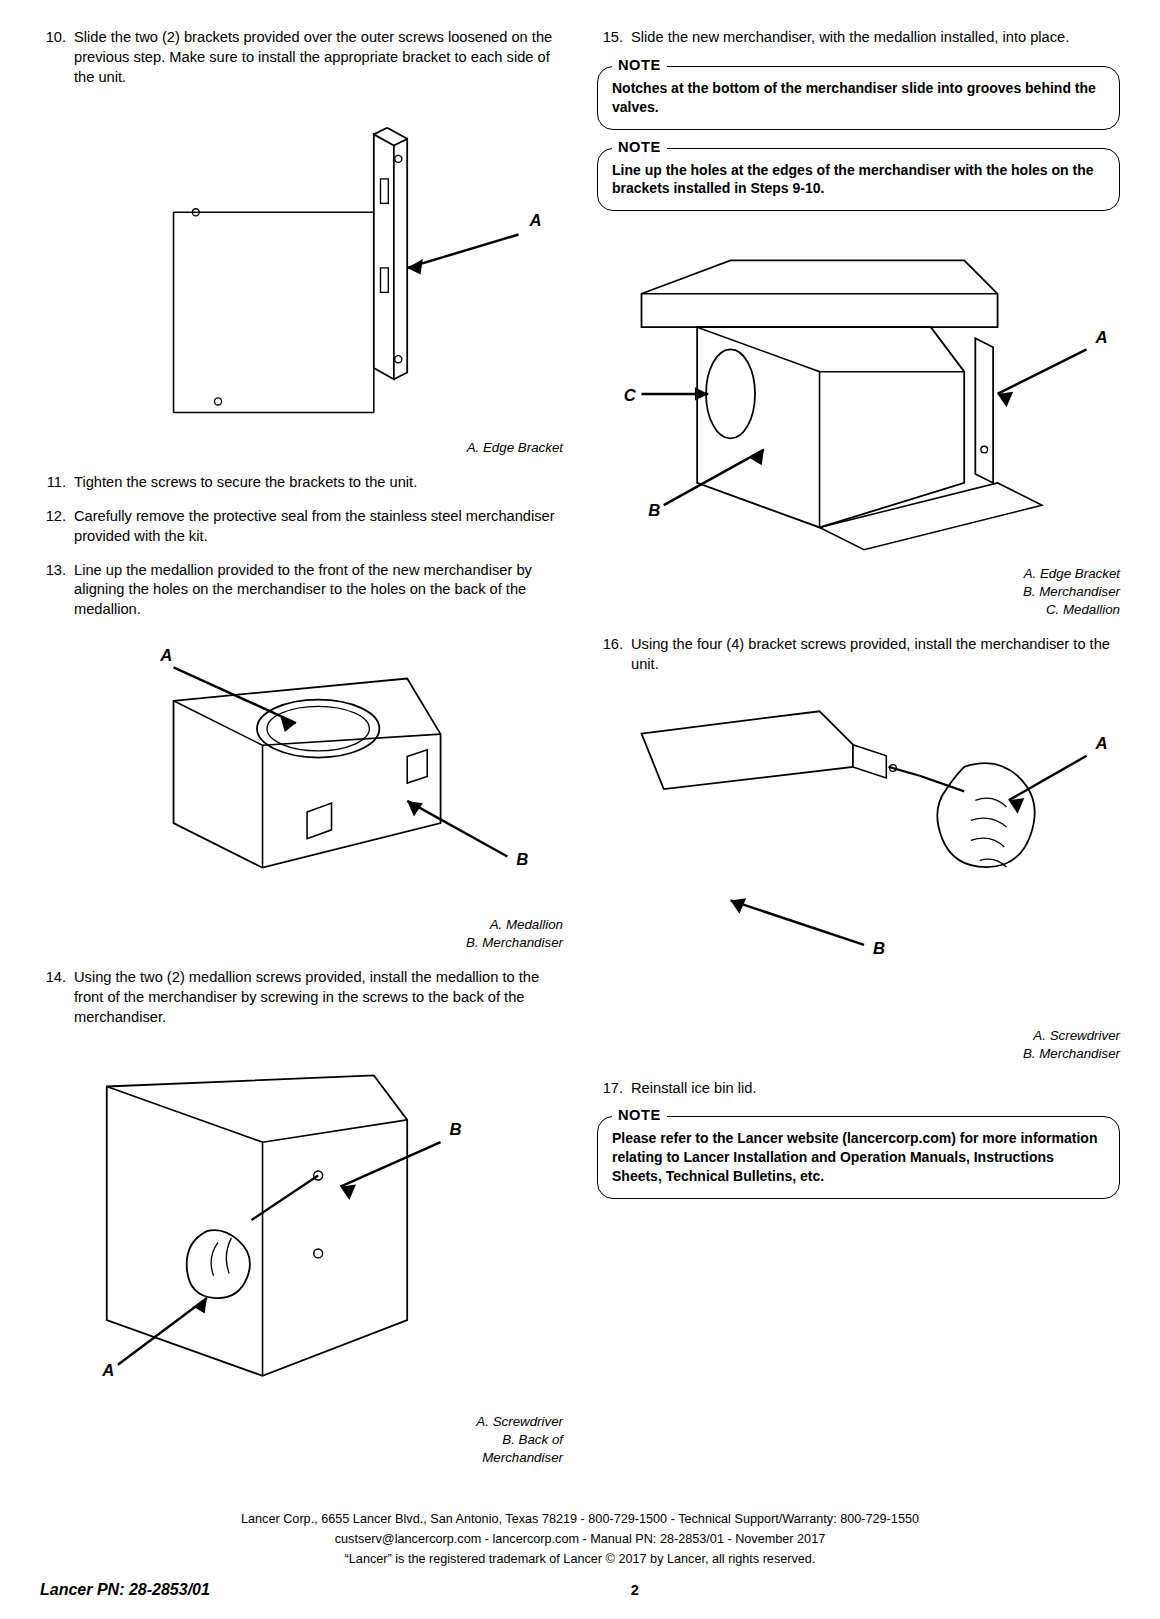10. Slide the two (2) brackets provided over the outer screws loosened on the previous step. Make sure to install the appropriate bracket to each side of the unit.
A
A. Edge Bracket
11. Tighten the screws to secure the brackets to the unit.
12. Carefully remove the protective seal from the stainless steel merchandiser provided with the kit.
13. Line up the medallion provided to the front of the new merchandiser by aligning the holes on the merchandiser to the holes on the back of the medallion.
A B
A. Medallion
B. Merchandiser
14. Using the two (2) medallion screws provided, install the medallion to the front of the merchandiser by screwing in the screws to the back of the merchandiser.
B A
A. Screwdriver
B. Back of
Merchandiser
15. Slide the new merchandiser, with the medallion installed, into place.
NOTE
Notches at the bottom of the merchandiser slide into grooves behind the valves.
NOTE
Line up the holes at the edges of the merchandiser with the holes on the brackets installed in Steps 9-10.
A B C
A. Edge Bracket
B. Merchandiser
C. Medallion
16. Using the four (4) bracket screws provided, install the merchandiser to the unit.
A B
A. Screwdriver
B. Merchandiser
17. Reinstall ice bin lid.
NOTE
Please refer to the Lancer website (lancercorp.com) for more information relating to Lancer Installation and Operation Manuals, Instructions Sheets, Technical Bulletins, etc.
Lancer Corp., 6655 Lancer Blvd., San Antonio, Texas 78219 - 800-729-1500 - Technical Support/Warranty: 800-729-1550
custserv@lancercorp.com - lancercorp.com - Manual PN: 28-2853/01 - November 2017
“Lancer” is the registered trademark of Lancer © 2017 by Lancer, all rights reserved.
Lancer PN: 28-2853/01 2